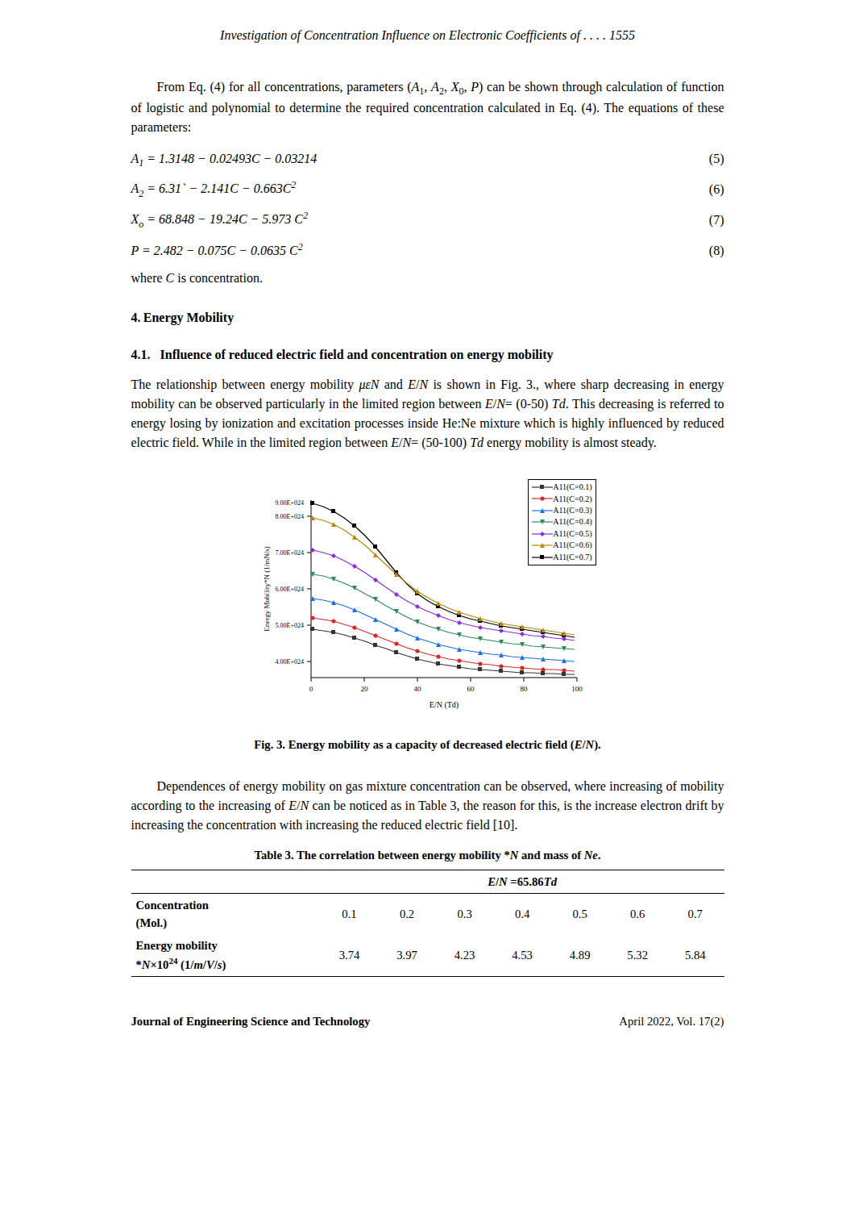Investigation of Concentration Influence on Electronic Coefficients of . . . . 1555
From Eq. (4) for all concentrations, parameters (A1, A2, X0, P) can be shown through calculation of function of logistic and polynomial to determine the required concentration calculated in Eq. (4). The equations of these parameters:
A1 = 1.3148 − 0.02493C − 0.03214 (5)
A2 = 6.31` − 2.141C − 0.663C2 (6)
Xo = 68.848 − 19.24C − 5.973 C2 (7)
P = 2.482 − 0.075C − 0.0635 C2 (8)
where C is concentration.
4. Energy Mobility
4.1. Influence of reduced electric field and concentration on energy mobility
The relationship between energy mobility μεN and E/N is shown in Fig. 3., where sharp decreasing in energy mobility can be observed particularly in the limited region between E/N= (0-50) Td. This decreasing is referred to energy losing by ionization and excitation processes inside He:Ne mixture which is highly influenced by reduced electric field. While in the limited region between E/N= (50-100) Td energy mobility is almost steady.
0 20 40 60 80 100 E/N (Td) 4.00E+024 5.00E+024 6.00E+024 7.00E+024 8.00E+024 9.00E+024 Energy Mobility*N (1/mN/s)
A11(C=0.1)
A11(C=0.2)
A11(C=0.3)
A11(C=0.4)
A11(C=0.5)
A11(C=0.6)
A11(C=0.7)
Fig. 3. Energy mobility as a capacity of decreased electric field (E/N).
Dependences of energy mobility on gas mixture concentration can be observed, where increasing of mobility according to the increasing of E/N can be noticed as in Table 3, the reason for this, is the increase electron drift by increasing the concentration with increasing the reduced electric field [10].
Table 3. The correlation between energy mobility * N and mass of Ne .
| | E / N =65.86 Td |
| --- | --- |
| Concentration (Mol.) | 0.1 | 0.2 | 0.3 | 0.4 | 0.5 | 0.6 | 0.7 |
| Energy mobility * N ×10 24 (1/ m / V / s ) | 3.74 | 3.97 | 4.23 | 4.53 | 4.89 | 5.32 | 5.84 |
Journal of Engineering Science and Technology April 2022, Vol. 17(2)